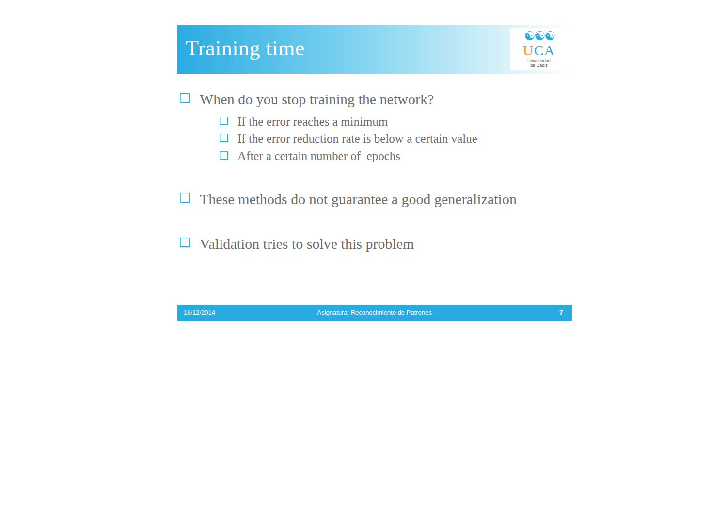Training time
☯☯☯
UCA
Universidad
de Cádiz
When do you stop training the network?
If the error reaches a minimum
If the error reduction rate is below a certain value
After a certain number of epochs
These methods do not guarantee a good generalization
Validation tries to solve this problem
16/12/2014 Asignatura: Reconocimiento de Patrones 7